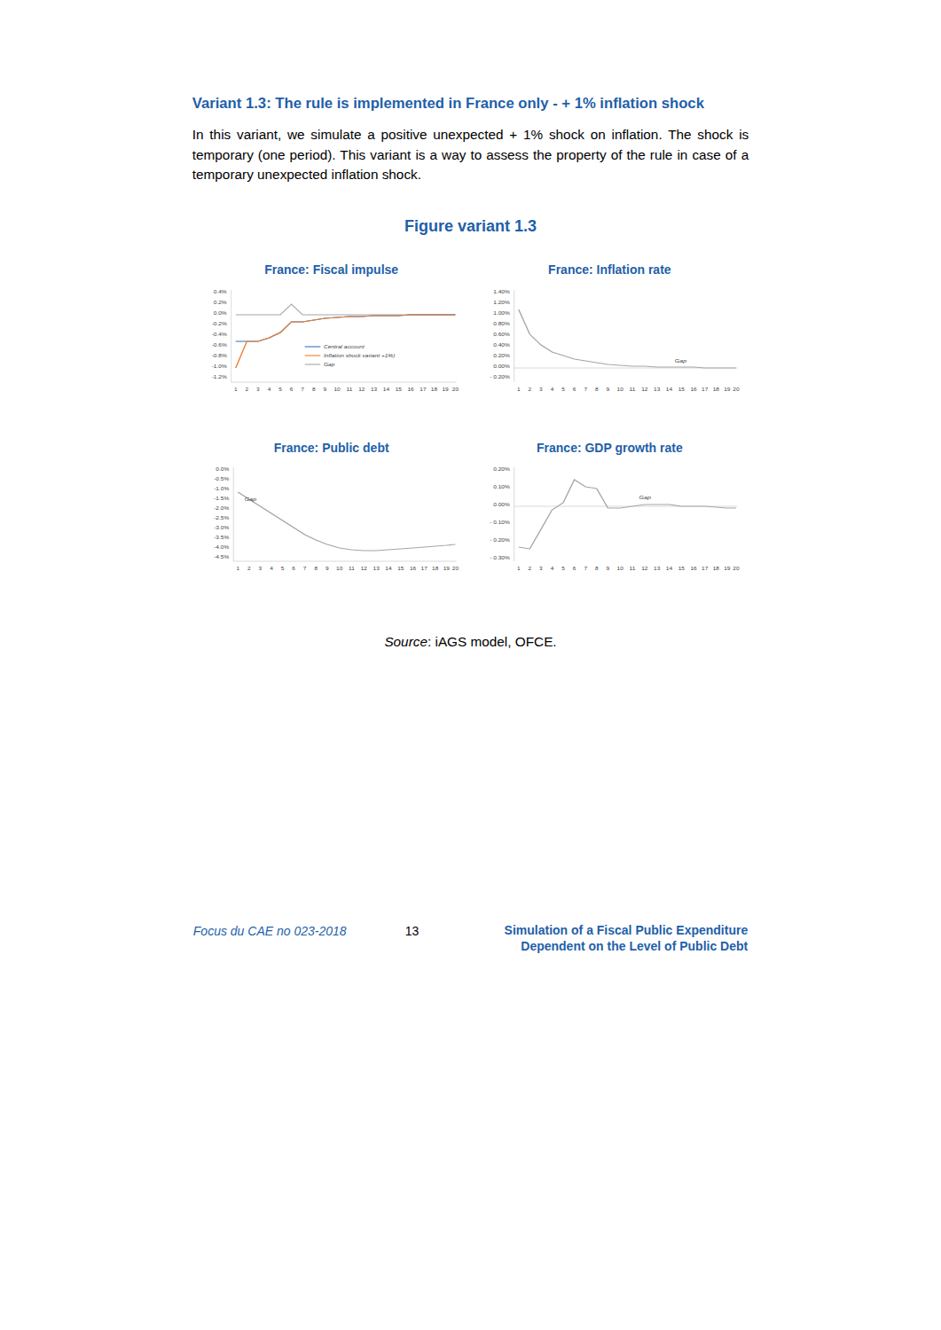Variant 1.3: The rule is implemented in France only - + 1% inflation shock
In this variant, we simulate a positive unexpected + 1% shock on inflation. The shock is temporary (one period). This variant is a way to assess the property of the rule in case of a temporary unexpected inflation shock.
Figure variant 1.3
| France: Fiscal impulse 0.4% 0.2% 0.0% -0.2% -0.4% -0.6% -0.8% -1.0% -1.2% 1 2 3 4 5 6 7 8 9 10 11 12 13 14 15 16 17 18 19 20 Central account Inflation shock variant +1%) Gap | France: Inflation rate 1.40% 1.20% 1.00% 0.80% 0.60% 0.40% 0.20% 0.00% - 0.20% 1 2 3 4 5 6 7 8 9 10 11 12 13 14 15 16 17 18 19 20 Gap |
| France: Public debt 0.0% -0.5% -1.0% -1.5% -2.0% -2.5% -3.0% -3.5% -4.0% -4.5% 1 2 3 4 5 6 7 8 9 10 11 12 13 14 15 16 17 18 19 20 Gap | France: GDP growth rate 0.20% 0.10% 0.00% - 0.10% - 0.20% - 0.30% 1 2 3 4 5 6 7 8 9 10 11 12 13 14 15 16 17 18 19 20 Gap |
Source: iAGS model, OFCE.
| Focus du CAE no 023-2018 | 13 | Simulation of a Fiscal Public Expenditure Dependent on the Level of Public Debt |